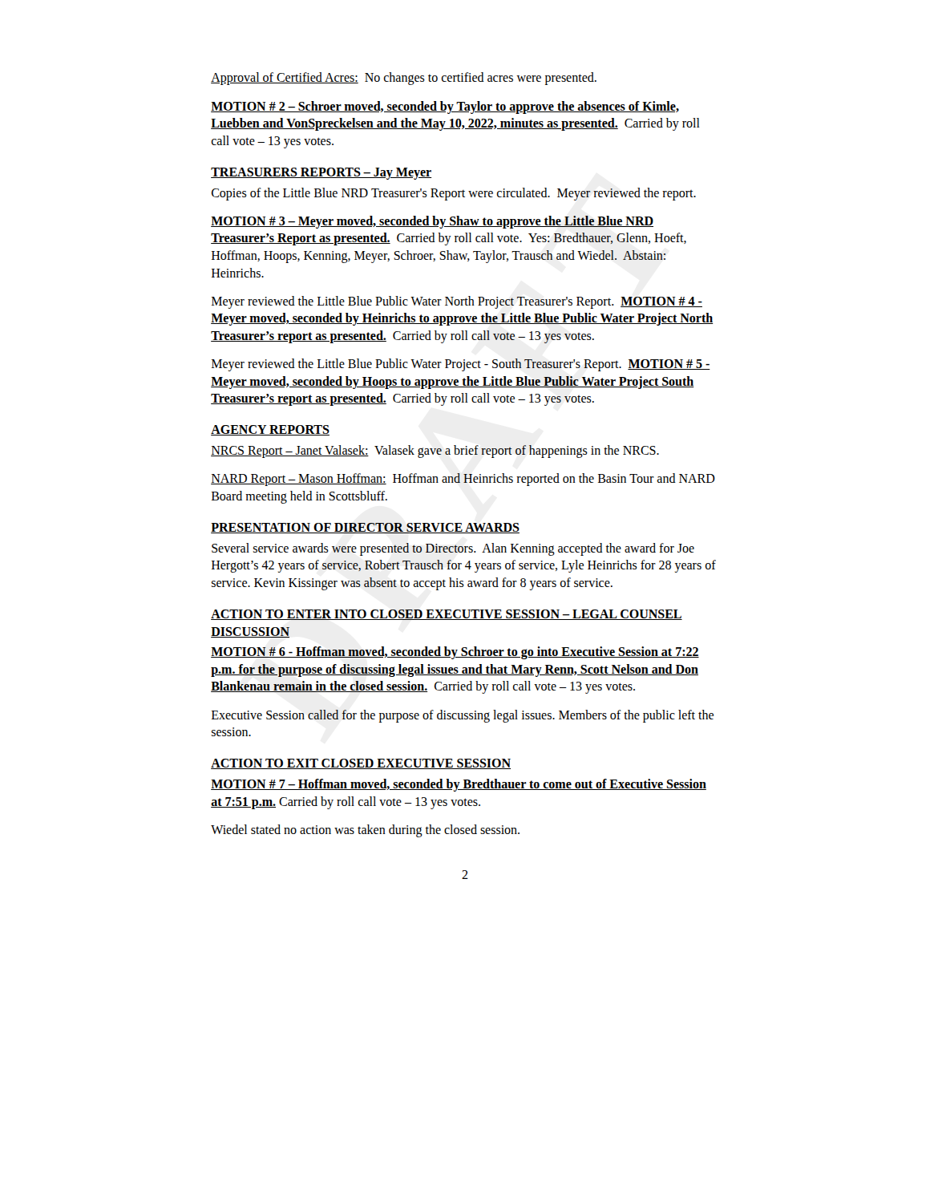DRAFT
Approval of Certified Acres: No changes to certified acres were presented.
MOTION # 2 – Schroer moved, seconded by Taylor to approve the absences of Kimle, Luebben and VonSpreckelsen and the May 10, 2022, minutes as presented. Carried by roll call vote – 13 yes votes.
TREASURERS REPORTS – Jay Meyer
Copies of the Little Blue NRD Treasurer's Report were circulated. Meyer reviewed the report.
MOTION # 3 – Meyer moved, seconded by Shaw to approve the Little Blue NRD Treasurer’s Report as presented. Carried by roll call vote. Yes: Bredthauer, Glenn, Hoeft, Hoffman, Hoops, Kenning, Meyer, Schroer, Shaw, Taylor, Trausch and Wiedel. Abstain: Heinrichs.
Meyer reviewed the Little Blue Public Water North Project Treasurer's Report. MOTION # 4 - Meyer moved, seconded by Heinrichs to approve the Little Blue Public Water Project North Treasurer’s report as presented. Carried by roll call vote – 13 yes votes.
Meyer reviewed the Little Blue Public Water Project - South Treasurer's Report. MOTION # 5 - Meyer moved, seconded by Hoops to approve the Little Blue Public Water Project South Treasurer’s report as presented. Carried by roll call vote – 13 yes votes.
AGENCY REPORTS
NRCS Report – Janet Valasek: Valasek gave a brief report of happenings in the NRCS.
NARD Report – Mason Hoffman: Hoffman and Heinrichs reported on the Basin Tour and NARD Board meeting held in Scottsbluff.
PRESENTATION OF DIRECTOR SERVICE AWARDS
Several service awards were presented to Directors. Alan Kenning accepted the award for Joe Hergott’s 42 years of service, Robert Trausch for 4 years of service, Lyle Heinrichs for 28 years of service. Kevin Kissinger was absent to accept his award for 8 years of service.
ACTION TO ENTER INTO CLOSED EXECUTIVE SESSION – LEGAL COUNSEL DISCUSSION
MOTION # 6 - Hoffman moved, seconded by Schroer to go into Executive Session at 7:22 p.m. for the purpose of discussing legal issues and that Mary Renn, Scott Nelson and Don Blankenau remain in the closed session. Carried by roll call vote – 13 yes votes.
Executive Session called for the purpose of discussing legal issues. Members of the public left the session.
ACTION TO EXIT CLOSED EXECUTIVE SESSION
MOTION # 7 – Hoffman moved, seconded by Bredthauer to come out of Executive Session at 7:51 p.m. Carried by roll call vote – 13 yes votes.
Wiedel stated no action was taken during the closed session.
2